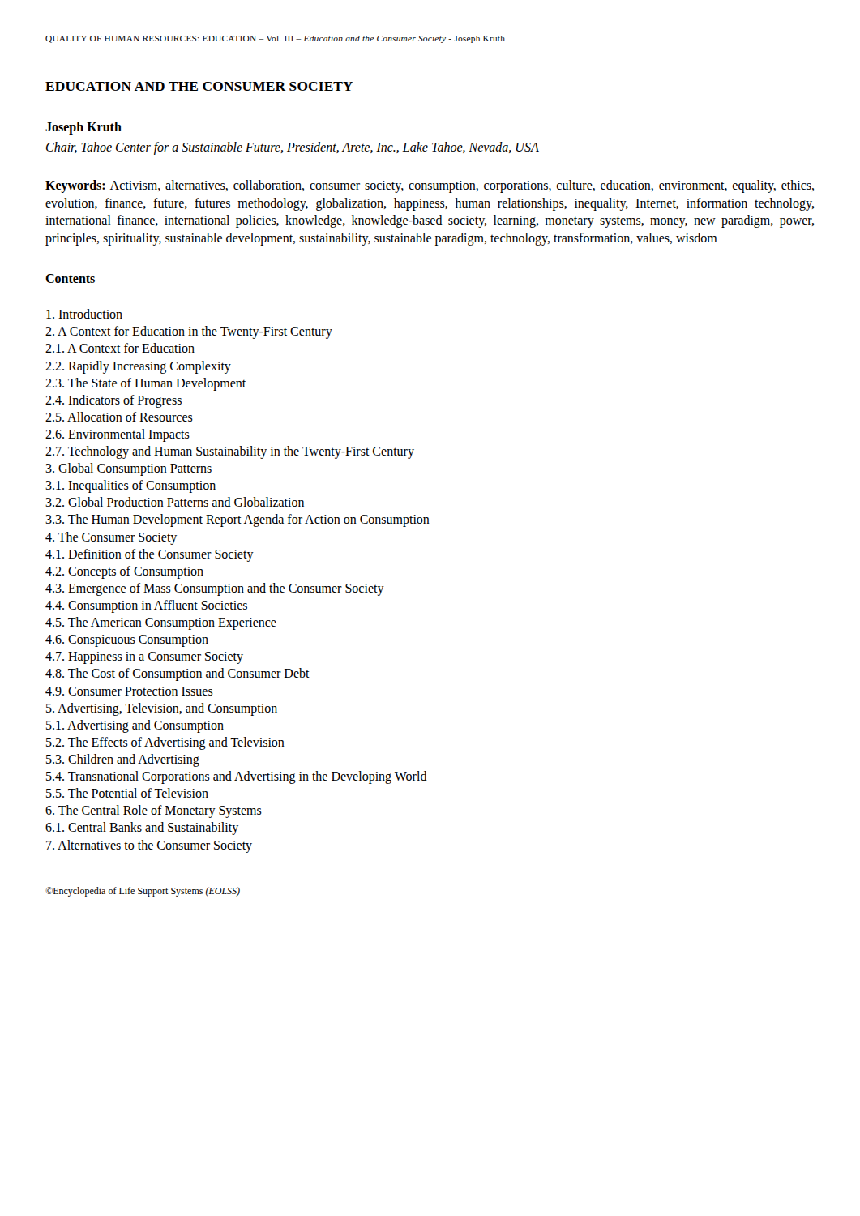QUALITY OF HUMAN RESOURCES: EDUCATION – Vol. III – Education and the Consumer Society - Joseph Kruth
EDUCATION AND THE CONSUMER SOCIETY
Joseph Kruth
Chair, Tahoe Center for a Sustainable Future, President, Arete, Inc., Lake Tahoe, Nevada, USA
Keywords: Activism, alternatives, collaboration, consumer society, consumption, corporations, culture, education, environment, equality, ethics, evolution, finance, future, futures methodology, globalization, happiness, human relationships, inequality, Internet, information technology, international finance, international policies, knowledge, knowledge-based society, learning, monetary systems, money, new paradigm, power, principles, spirituality, sustainable development, sustainability, sustainable paradigm, technology, transformation, values, wisdom
Contents
1. Introduction
2. A Context for Education in the Twenty-First Century
2.1. A Context for Education
2.2. Rapidly Increasing Complexity
2.3. The State of Human Development
2.4. Indicators of Progress
2.5. Allocation of Resources
2.6. Environmental Impacts
2.7. Technology and Human Sustainability in the Twenty-First Century
3. Global Consumption Patterns
3.1. Inequalities of Consumption
3.2. Global Production Patterns and Globalization
3.3. The Human Development Report Agenda for Action on Consumption
4. The Consumer Society
4.1. Definition of the Consumer Society
4.2. Concepts of Consumption
4.3. Emergence of Mass Consumption and the Consumer Society
4.4. Consumption in Affluent Societies
4.5. The American Consumption Experience
4.6. Conspicuous Consumption
4.7. Happiness in a Consumer Society
4.8. The Cost of Consumption and Consumer Debt
4.9. Consumer Protection Issues
5. Advertising, Television, and Consumption
5.1. Advertising and Consumption
5.2. The Effects of Advertising and Television
5.3. Children and Advertising
5.4. Transnational Corporations and Advertising in the Developing World
5.5. The Potential of Television
6. The Central Role of Monetary Systems
6.1. Central Banks and Sustainability
7. Alternatives to the Consumer Society
©Encyclopedia of Life Support Systems (EOLSS)